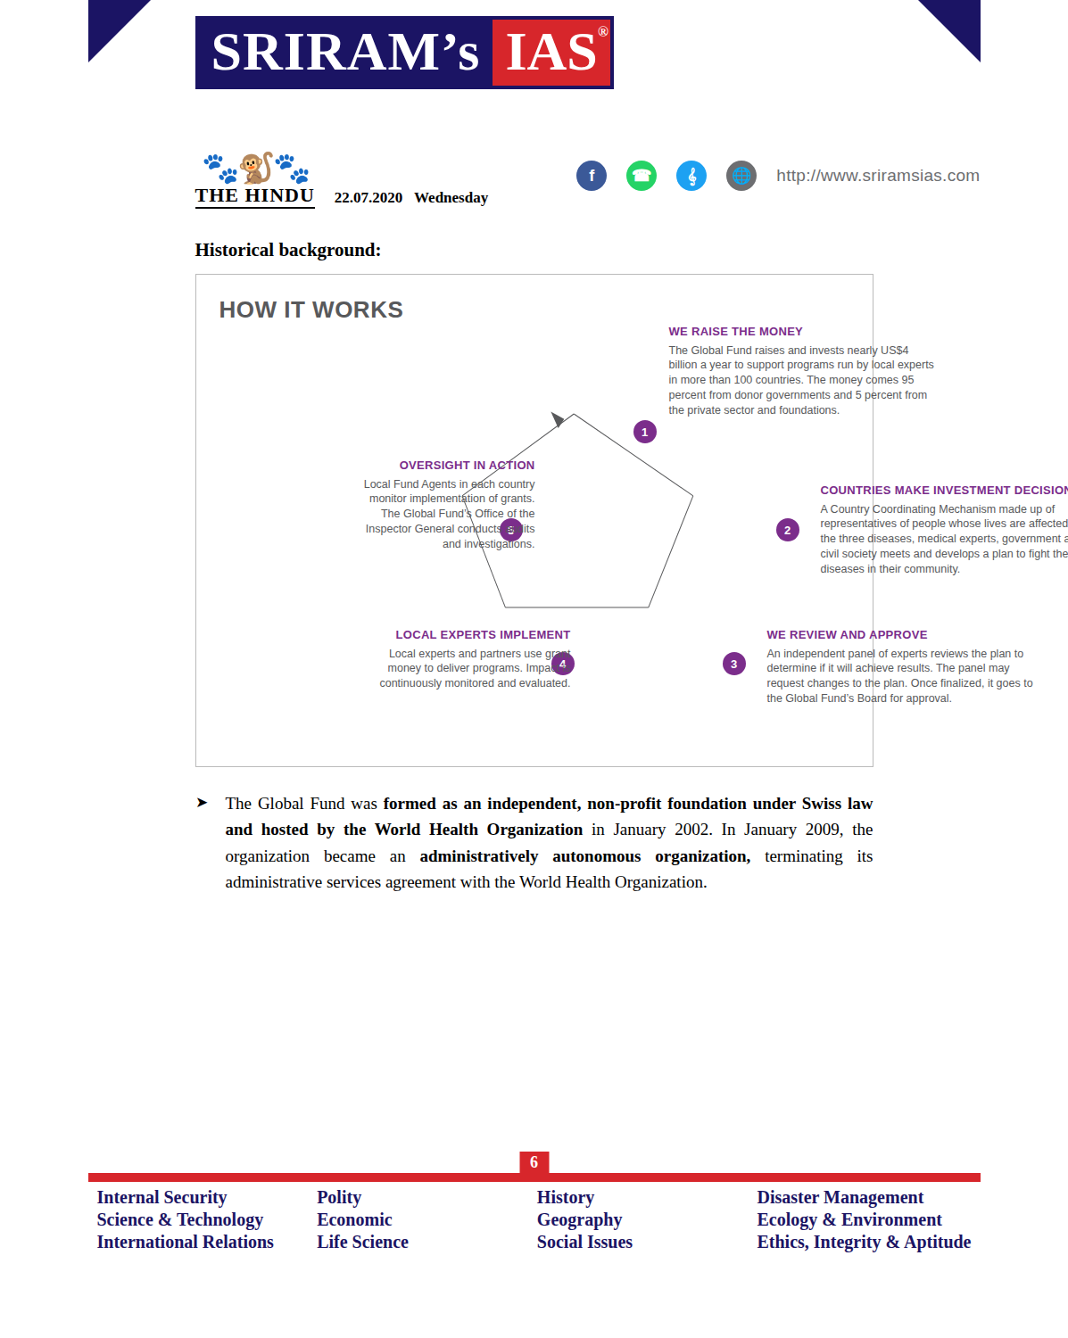SRIRAM’s
IAS®
🐾🐒🐾
THE HINDU
22.07.2020 Wednesday
f
☎
𝄞
🌐
http://www.sriramsias.com
Historical background:
HOW IT WORKS
1
2
3
4
5
We raise the money
The Global Fund raises and invests nearly US$4 billion a year to support programs run by local experts in more than 100 countries. The money comes 95 percent from donor governments and 5 percent from the private sector and foundations.
Countries make investment decisions
A Country Coordinating Mechanism made up of representatives of people whose lives are affected by the three diseases, medical experts, government and civil society meets and develops a plan to fight the diseases in their community.
We review and approve
An independent panel of experts reviews the plan to determine if it will achieve results. The panel may request changes to the plan. Once finalized, it goes to the Global Fund’s Board for approval.
Local experts implement
Local experts and partners use grant money to deliver programs. Impact is continuously monitored and evaluated.
Oversight in action
Local Fund Agents in each country monitor implementation of grants. The Global Fund’s Office of the Inspector General conducts audits and investigations.
The Global Fund was formed as an independent, non-profit foundation under Swiss law and hosted by the World Health Organization in January 2002. In January 2009, the organization became an administratively autonomous organization, terminating its administrative services agreement with the World Health Organization.
6
Internal Security
Polity
History
Disaster Management
Science & Technology
Economic
Geography
Ecology & Environment
International Relations
Life Science
Social Issues
Ethics, Integrity & Aptitude